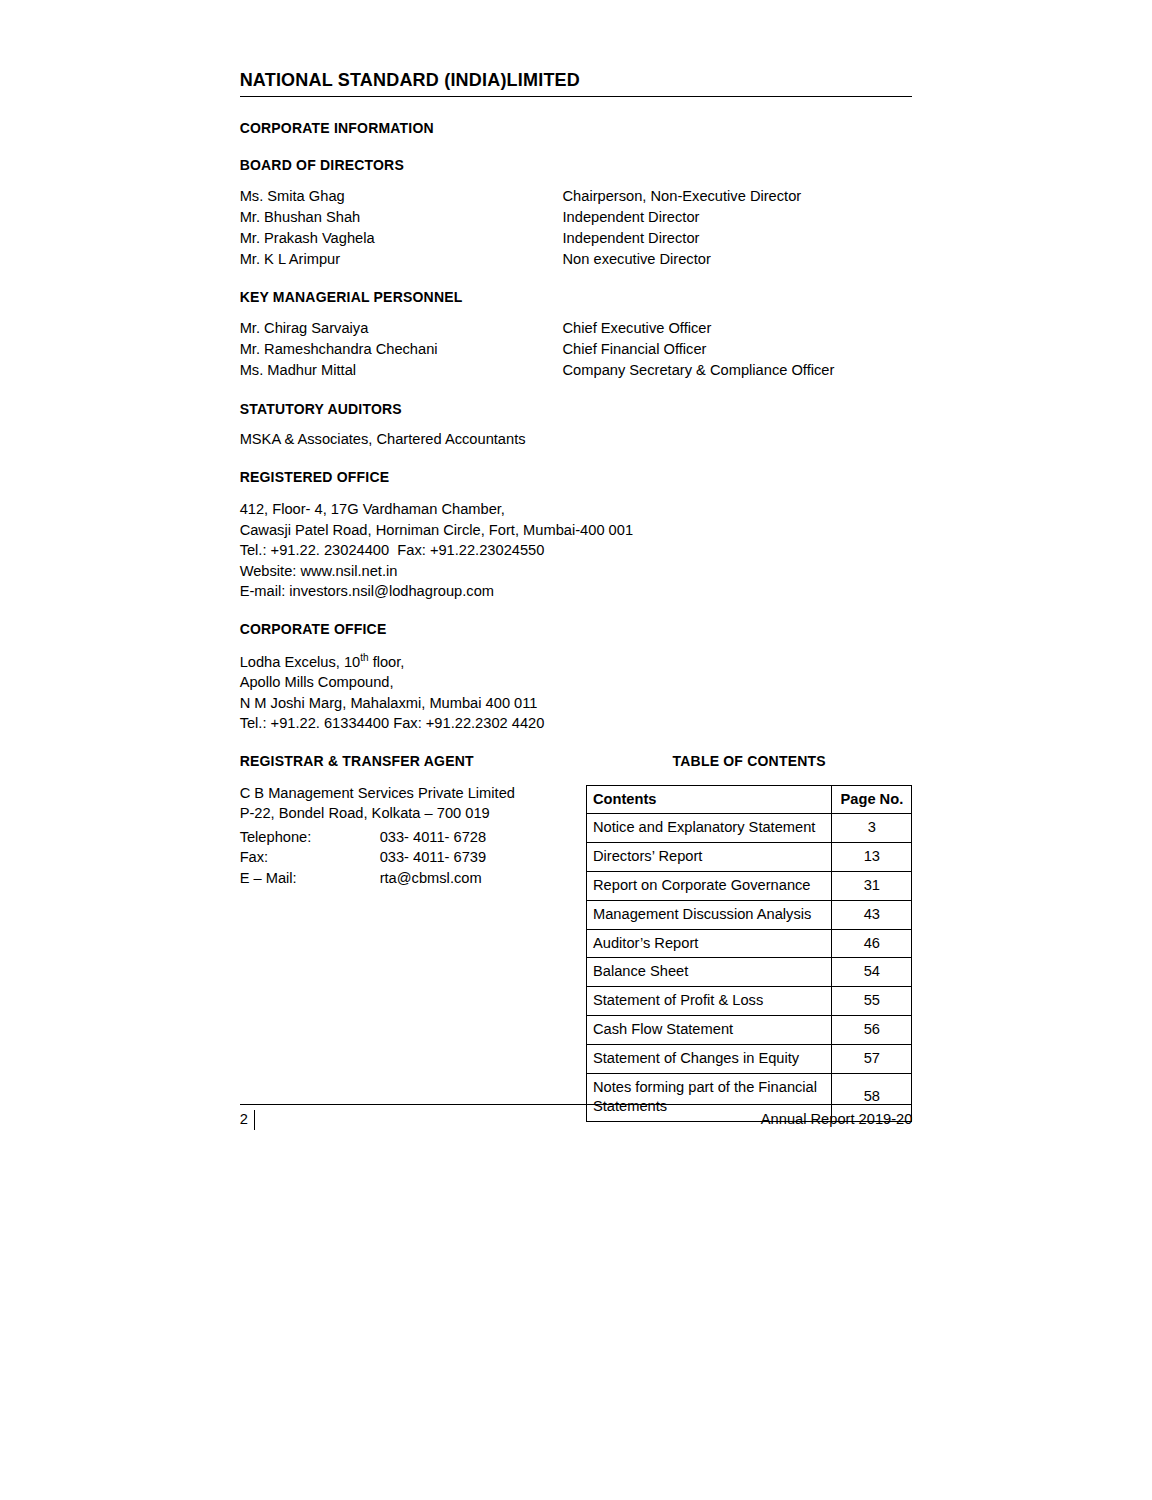NATIONAL STANDARD (INDIA)LIMITED
CORPORATE INFORMATION
BOARD OF DIRECTORS
| Ms. Smita Ghag | Chairperson, Non-Executive Director |
| Mr. Bhushan Shah | Independent Director |
| Mr. Prakash Vaghela | Independent Director |
| Mr. K L Arimpur | Non executive Director |
KEY MANAGERIAL PERSONNEL
| Mr. Chirag Sarvaiya | Chief Executive Officer |
| Mr. Rameshchandra Chechani | Chief Financial Officer |
| Ms. Madhur Mittal | Company Secretary & Compliance Officer |
STATUTORY AUDITORS
MSKA & Associates, Chartered Accountants
REGISTERED OFFICE
412, Floor- 4, 17G Vardhaman Chamber,
Cawasji Patel Road, Horniman Circle, Fort, Mumbai-400 001
Tel.: +91.22. 23024400 Fax: +91.22.23024550
Website: www.nsil.net.in
E-mail: investors.nsil@lodhagroup.com
CORPORATE OFFICE
Lodha Excelus, 10th floor,
Apollo Mills Compound,
N M Joshi Marg, Mahalaxmi, Mumbai 400 011
Tel.: +91.22. 61334400 Fax: +91.22.2302 4420
REGISTRAR & TRANSFER AGENT
C B Management Services Private Limited
P-22, Bondel Road, Kolkata – 700 019
| Telephone: | 033- 4011- 6728 |
| Fax: | 033- 4011- 6739 |
| E – Mail: | rta@cbmsl.com |
TABLE OF CONTENTS
| Contents | Page No. |
| --- | --- |
| Notice and Explanatory Statement | 3 |
| Directors’ Report | 13 |
| Report on Corporate Governance | 31 |
| Management Discussion Analysis | 43 |
| Auditor’s Report | 46 |
| Balance Sheet | 54 |
| Statement of Profit & Loss | 55 |
| Cash Flow Statement | 56 |
| Statement of Changes in Equity | 57 |
| Notes forming part of the Financial Statements | 58 |
2 Annual Report 2019-20